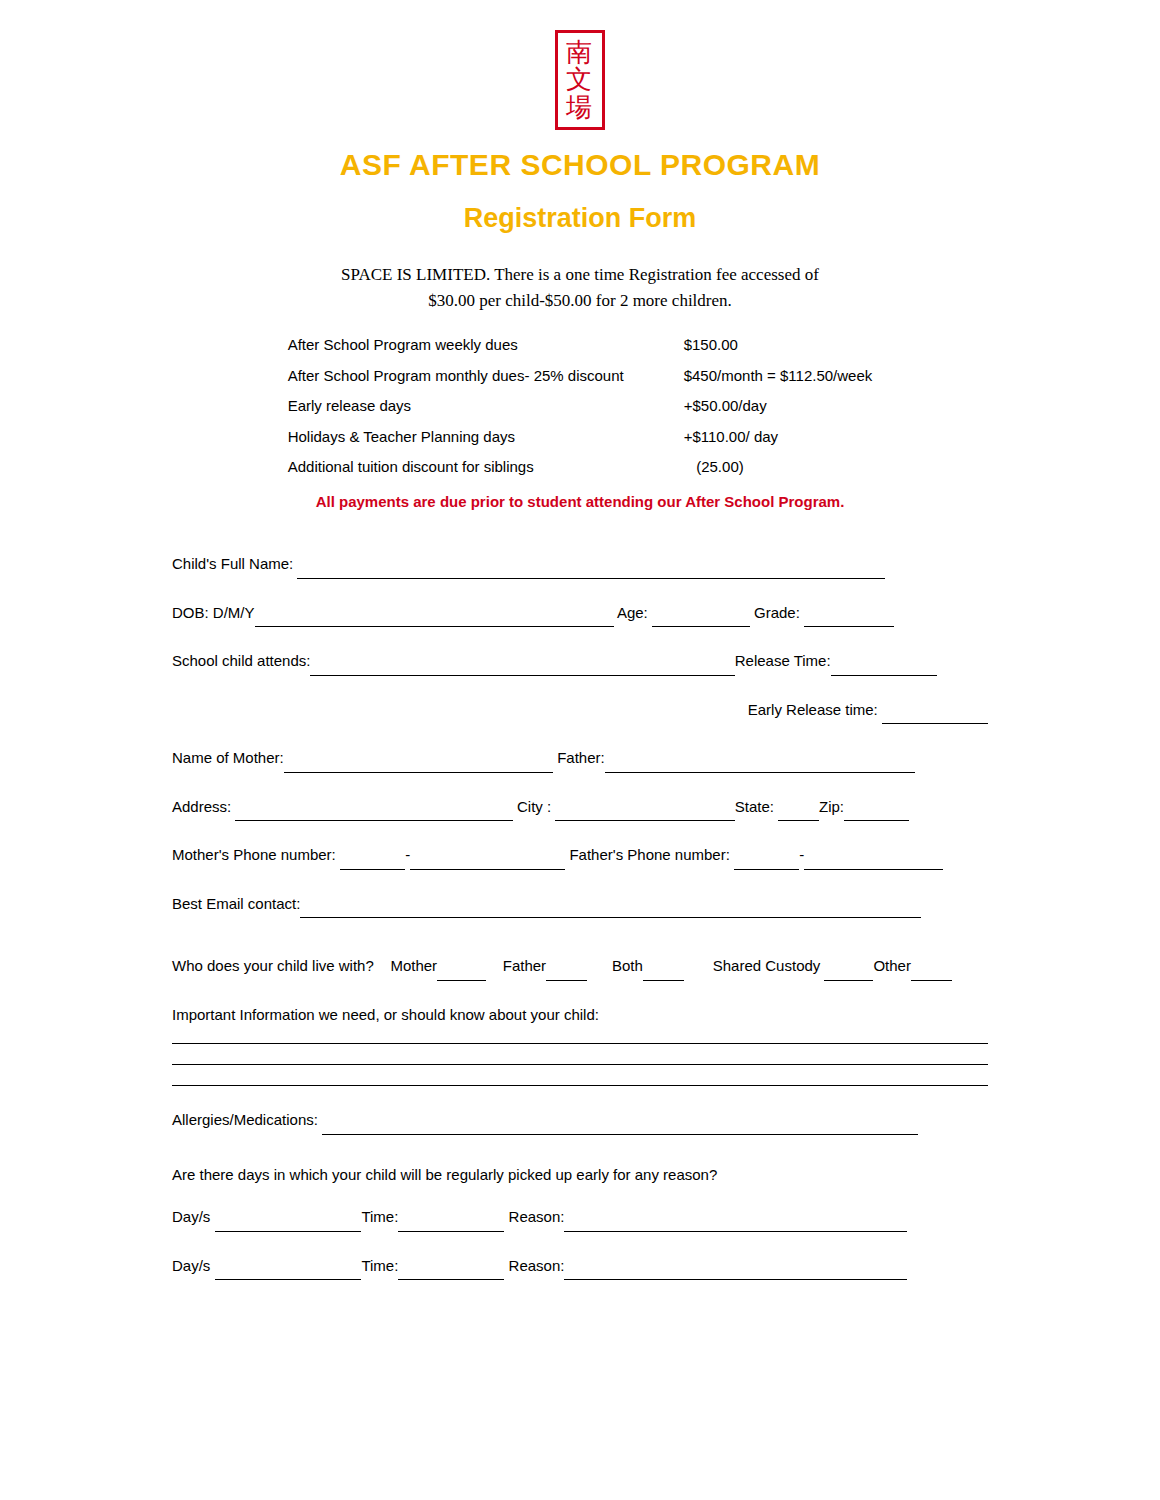南
文
場
ASF AFTER SCHOOL PROGRAM
Registration Form
SPACE IS LIMITED. There is a one time Registration fee accessed of
$30.00 per child-$50.00 for 2 more children.
| After School Program weekly dues | $150.00 |
| After School Program monthly dues- 25% discount | $450/month = $112.50/week |
| Early release days | +$50.00/day |
| Holidays & Teacher Planning days | +$110.00/ day |
| Additional tuition discount for siblings | (25.00) |
All payments are due prior to student attending our After School Program.
Child's Full Name:
DOB: D/M/Y Age: Grade:
School child attends: Release Time:
Early Release time:
Name of Mother: Father:
Address: City : State: Zip:
Mother's Phone number: - Father's Phone number: -
Best Email contact:
Who does your child live with? Mother Father Both Shared Custody Other
Important Information we need, or should know about your child:
Allergies/Medications:
Are there days in which your child will be regularly picked up early for any reason?
Day/s Time: Reason:
Day/s Time: Reason: